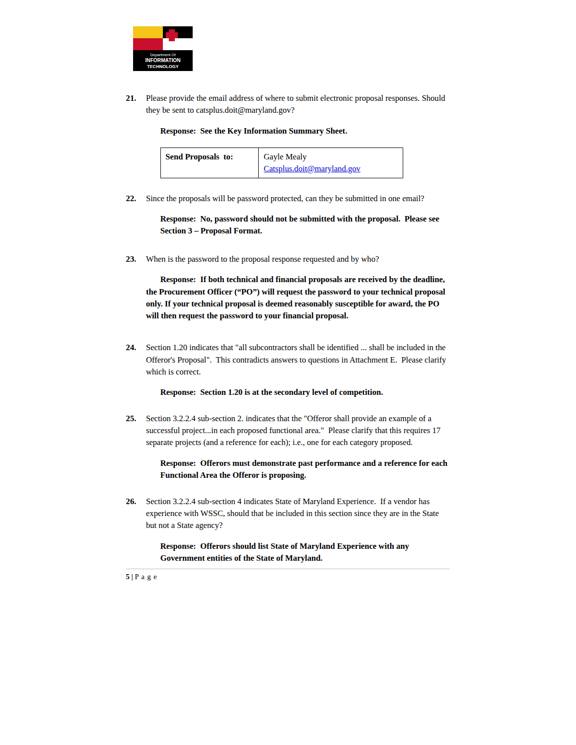21.
Please provide the email address of where to submit electronic proposal responses. Should they be sent to catsplus.doit@maryland.gov?
Response: See the Key Information Summary Sheet.
| Send Proposals to: | Gayle Mealy Catsplus.doit@maryland.gov |
22.
Since the proposals will be password protected, can they be submitted in one email?
Response: No, password should not be submitted with the proposal. Please see Section 3 – Proposal Format.
23.
When is the password to the proposal response requested and by who?
Response: If both technical and financial proposals are received by the deadline, the Procurement Officer (“PO”) will request the password to your technical proposal only. If your technical proposal is deemed reasonably susceptible for award, the PO will then request the password to your financial proposal.
24.
Section 1.20 indicates that "all subcontractors shall be identified ... shall be included in the Offeror's Proposal". This contradicts answers to questions in Attachment E. Please clarify which is correct.
Response: Section 1.20 is at the secondary level of competition.
25.
Section 3.2.2.4 sub-section 2. indicates that the "Offeror shall provide an example of a successful project...in each proposed functional area." Please clarify that this requires 17 separate projects (and a reference for each); i.e., one for each category proposed.
Response: Offerors must demonstrate past performance and a reference for each Functional Area the Offeror is proposing.
26.
Section 3.2.2.4 sub-section 4 indicates State of Maryland Experience. If a vendor has experience with WSSC, should that be included in this section since they are in the State but not a State agency?
Response: Offerors should list State of Maryland Experience with any Government entities of the State of Maryland.
5 | P a g e